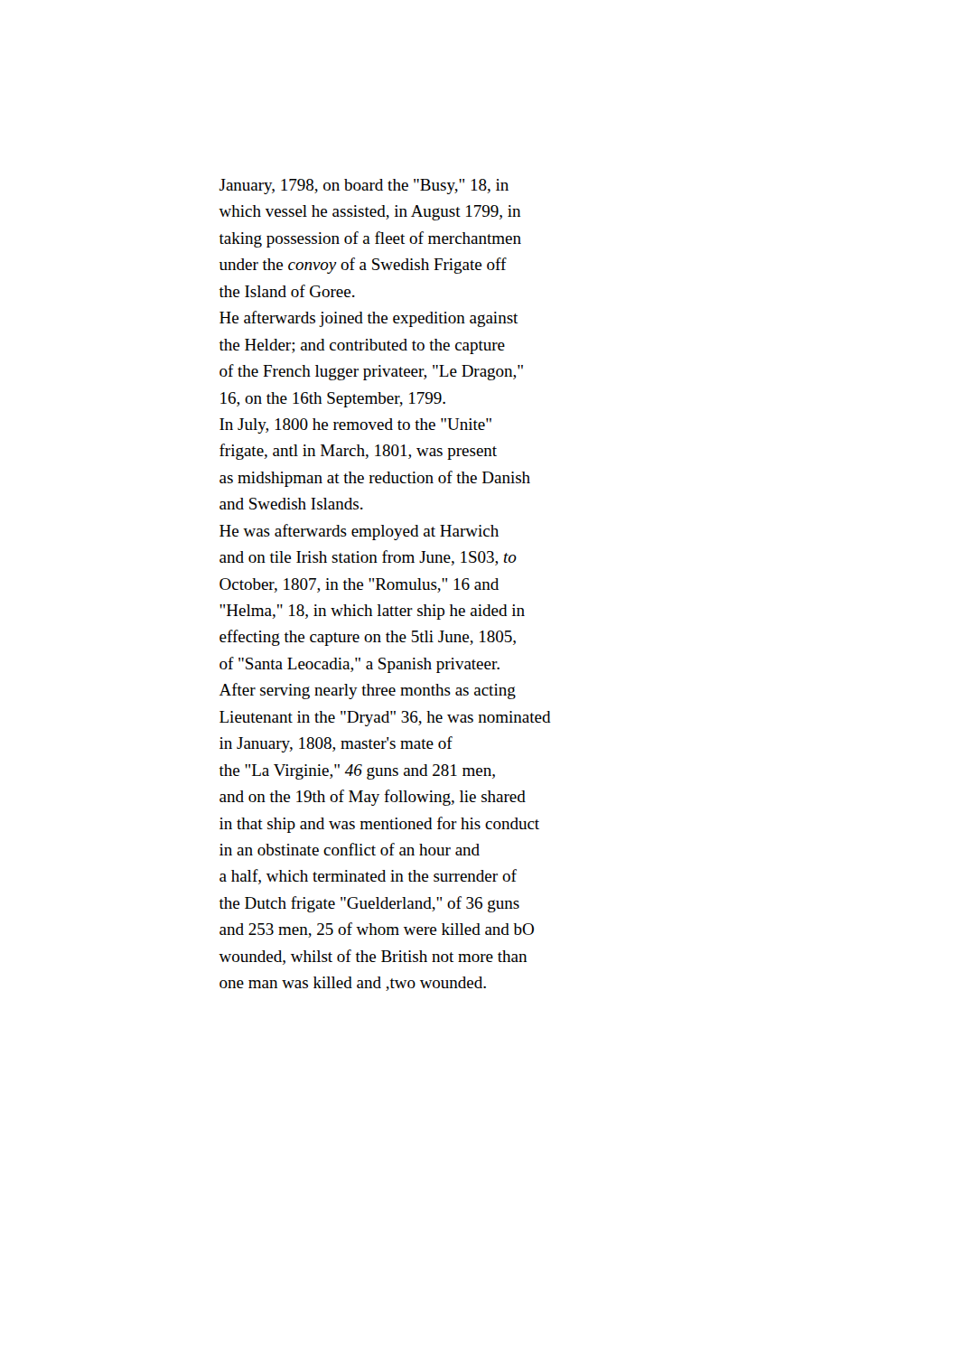January, 1798, on board the "Busy," 18, in
which vessel he assisted, in August 1799, in
taking possession of a fleet of merchantmen
under the convoy of a Swedish Frigate off
the Island of Goree.
He afterwards joined the expedition against
the Helder; and contributed to the capture
of the French lugger privateer, "Le Dragon,"
16, on the 16th September, 1799.
In July, 1800 he removed to the "Unite"
frigate, antl in March, 1801, was present
as midshipman at the reduction of the Danish
and Swedish Islands.
He was afterwards employed at Harwich
and on tile Irish station from June, 1S03, to
October, 1807, in the "Romulus," 16 and
"Helma," 18, in which latter ship he aided in
effecting the capture on the 5tli June, 1805,
of "Santa Leocadia," a Spanish privateer.
After serving nearly three months as acting
Lieutenant in the "Dryad" 36, he was nominated
in January, 1808, master's mate of
the "La Virginie," 46 guns and 281 men,
and on the 19th of May following, lie shared
in that ship and was mentioned for his conduct
in an obstinate conflict of an hour and
a half, which terminated in the surrender of
the Dutch frigate "Guelderland," of 36 guns
and 253 men, 25 of whom were killed and bO
wounded, whilst of the British not more than
one man was killed and ,two wounded.